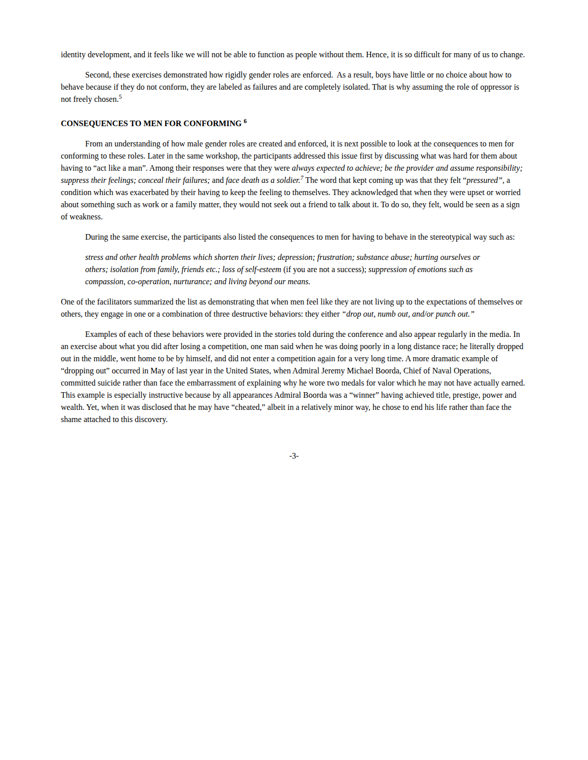identity development, and it feels like we will not be able to function as people without them. Hence, it is so difficult for many of us to change.
Second, these exercises demonstrated how rigidly gender roles are enforced. As a result, boys have little or no choice about how to behave because if they do not conform, they are labeled as failures and are completely isolated. That is why assuming the role of oppressor is not freely chosen.5
CONSEQUENCES TO MEN FOR CONFORMING 6
From an understanding of how male gender roles are created and enforced, it is next possible to look at the consequences to men for conforming to these roles. Later in the same workshop, the participants addressed this issue first by discussing what was hard for them about having to “act like a man”. Among their responses were that they were always expected to achieve; be the provider and assume responsibility; suppress their feelings; conceal their failures; and face death as a soldier.7 The word that kept coming up was that they felt “pressured”, a condition which was exacerbated by their having to keep the feeling to themselves. They acknowledged that when they were upset or worried about something such as work or a family matter, they would not seek out a friend to talk about it. To do so, they felt, would be seen as a sign of weakness.
During the same exercise, the participants also listed the consequences to men for having to behave in the stereotypical way such as:
stress and other health problems which shorten their lives; depression; frustration; substance abuse; hurting ourselves or others; isolation from family, friends etc.; loss of self-esteem (if you are not a success); suppression of emotions such as compassion, co-operation, nurturance; and living beyond our means.
One of the facilitators summarized the list as demonstrating that when men feel like they are not living up to the expectations of themselves or others, they engage in one or a combination of three destructive behaviors: they either “drop out, numb out, and/or punch out.”
Examples of each of these behaviors were provided in the stories told during the conference and also appear regularly in the media. In an exercise about what you did after losing a competition, one man said when he was doing poorly in a long distance race; he literally dropped out in the middle, went home to be by himself, and did not enter a competition again for a very long time. A more dramatic example of “dropping out” occurred in May of last year in the United States, when Admiral Jeremy Michael Boorda, Chief of Naval Operations, committed suicide rather than face the embarrassment of explaining why he wore two medals for valor which he may not have actually earned. This example is especially instructive because by all appearances Admiral Boorda was a “winner” having achieved title, prestige, power and wealth. Yet, when it was disclosed that he may have “cheated,” albeit in a relatively minor way, he chose to end his life rather than face the shame attached to this discovery.
-3-